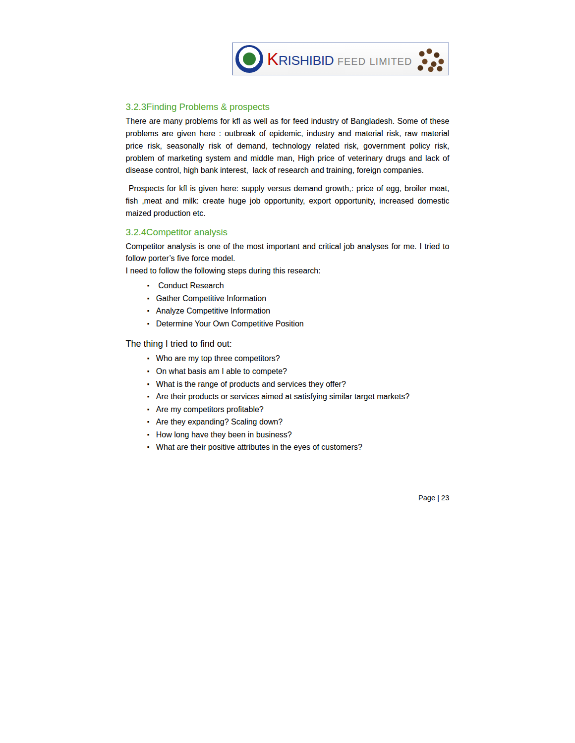KRISHIBID FEED LIMITED
3.2.3Finding Problems & prospects
There are many problems for kfl as well as for feed industry of Bangladesh. Some of these problems are given here : outbreak of epidemic, industry and material risk, raw material price risk, seasonally risk of demand, technology related risk, government policy risk, problem of marketing system and middle man, High price of veterinary drugs and lack of disease control, high bank interest, lack of research and training, foreign companies.
Prospects for kfl is given here: supply versus demand growth,: price of egg, broiler meat, fish ,meat and milk: create huge job opportunity, export opportunity, increased domestic maized production etc.
3.2.4Competitor analysis
Competitor analysis is one of the most important and critical job analyses for me. I tried to follow porter’s five force model.
I need to follow the following steps during this research:
Conduct Research
Gather Competitive Information
Analyze Competitive Information
Determine Your Own Competitive Position
The thing I tried to find out:
Who are my top three competitors?
On what basis am I able to compete?
What is the range of products and services they offer?
Are their products or services aimed at satisfying similar target markets?
Are my competitors profitable?
Are they expanding? Scaling down?
How long have they been in business?
What are their positive attributes in the eyes of customers?
Page | 23